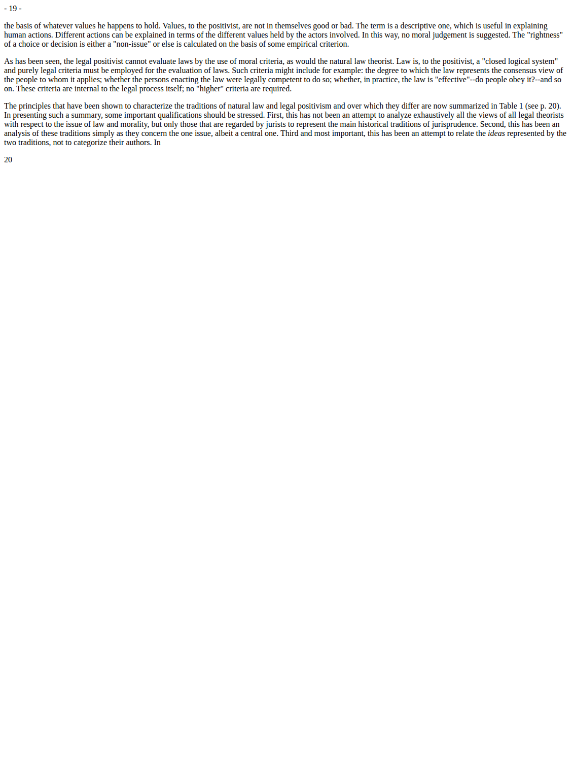- 19 -
the basis of whatever values he happens to hold. Values, to the positivist, are not in themselves good or bad. The term is a descriptive one, which is useful in explaining human actions. Different actions can be explained in terms of the different values held by the actors involved. In this way, no moral judgement is suggested. The "rightness" of a choice or decision is either a "non-issue" or else is calculated on the basis of some empirical criterion.
As has been seen, the legal positivist cannot evaluate laws by the use of moral criteria, as would the natural law theorist. Law is, to the positivist, a "closed logical system" and purely legal criteria must be employed for the evaluation of laws. Such criteria might include for example: the degree to which the law represents the consensus view of the people to whom it applies; whether the persons enacting the law were legally competent to do so; whether, in practice, the law is "effective"--do people obey it?--and so on. These criteria are internal to the legal process itself; no "higher" criteria are required.
The principles that have been shown to characterize the traditions of natural law and legal positivism and over which they differ are now summarized in Table 1 (see p. 20). In presenting such a summary, some important qualifications should be stressed. First, this has not been an attempt to analyze exhaustively all the views of all legal theorists with respect to the issue of law and morality, but only those that are regarded by jurists to represent the main historical traditions of jurisprudence. Second, this has been an analysis of these traditions simply as they concern the one issue, albeit a central one. Third and most important, this has been an attempt to relate the ideas represented by the two traditions, not to categorize their authors. In
20